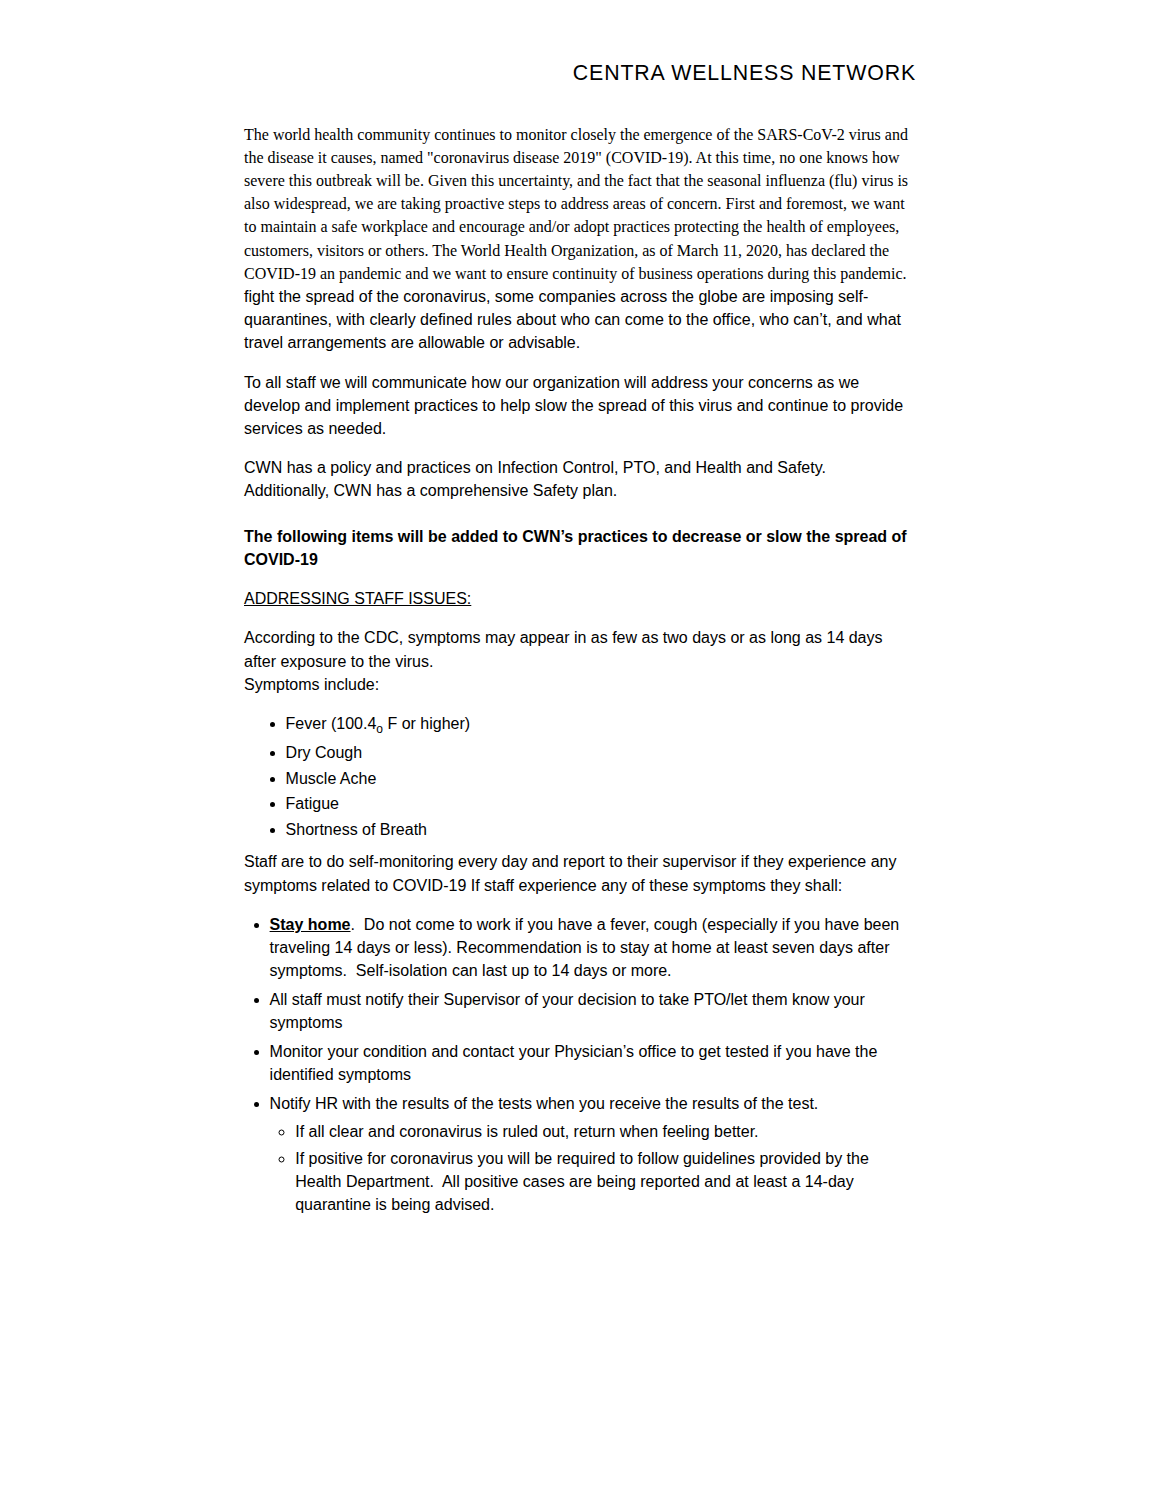CENTRA WELLNESS NETWORK
The world health community continues to monitor closely the emergence of the SARS-CoV-2 virus and the disease it causes, named "coronavirus disease 2019" (COVID-19). At this time, no one knows how severe this outbreak will be. Given this uncertainty, and the fact that the seasonal influenza (flu) virus is also widespread, we are taking proactive steps to address areas of concern. First and foremost, we want to maintain a safe workplace and encourage and/or adopt practices protecting the health of employees, customers, visitors or others. The World Health Organization, as of March 11, 2020, has declared the COVID-19 an pandemic and we want to ensure continuity of business operations during this pandemic. fight the spread of the coronavirus, some companies across the globe are imposing self-quarantines, with clearly defined rules about who can come to the office, who can’t, and what travel arrangements are allowable or advisable.
To all staff we will communicate how our organization will address your concerns as we develop and implement practices to help slow the spread of this virus and continue to provide services as needed.
CWN has a policy and practices on Infection Control, PTO, and Health and Safety. Additionally, CWN has a comprehensive Safety plan.
The following items will be added to CWN’s practices to decrease or slow the spread of COVID-19
ADDRESSING STAFF ISSUES:
According to the CDC, symptoms may appear in as few as two days or as long as 14 days after exposure to the virus.
Symptoms include:
Fever (100.4o F or higher)
Dry Cough
Muscle Ache
Fatigue
Shortness of Breath
Staff are to do self-monitoring every day and report to their supervisor if they experience any symptoms related to COVID-19 If staff experience any of these symptoms they shall:
Stay home. Do not come to work if you have a fever, cough (especially if you have been traveling 14 days or less). Recommendation is to stay at home at least seven days after symptoms. Self-isolation can last up to 14 days or more.
All staff must notify their Supervisor of your decision to take PTO/let them know your symptoms
Monitor your condition and contact your Physician’s office to get tested if you have the identified symptoms
Notify HR with the results of the tests when you receive the results of the test.
If all clear and coronavirus is ruled out, return when feeling better.
If positive for coronavirus you will be required to follow guidelines provided by the Health Department. All positive cases are being reported and at least a 14-day quarantine is being advised.